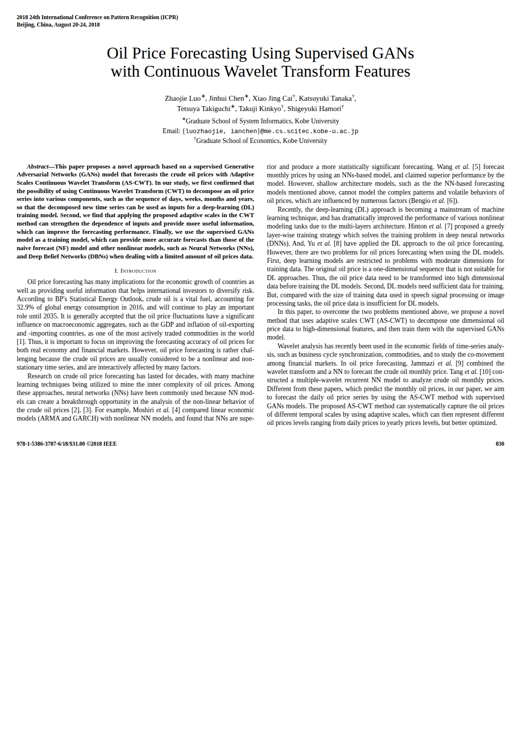2018 24th International Conference on Pattern Recognition (ICPR)
Beijing, China, August 20-24, 2018
Oil Price Forecasting Using Supervised GANs
with Continuous Wavelet Transform Features
Zhaojie Luo∗, Jinhui Chen∗, Xiao Jing Cai†, Katsuyuki Tanaka†,
Tetsuya Takiguchi∗, Takuji Kinkyo†, Shigeyuki Hamori†
∗Graduate School of System Informatics, Kobe University
Email: {luozhaojie, ianchen}@me.cs.scitec.kobe-u.ac.jp
†Graduate School of Economics, Kobe University
Abstract—This paper proposes a novel approach based on a supervised Generative Adversarial Networks (GANs) model that forecasts the crude oil prices with Adaptive Scales Continuous Wavelet Transform (AS-CWT). In our study, we first confirmed that the possibility of using Continuous Wavelet Transform (CWT) to decompose an oil price series into various components, such as the sequence of days, weeks, months and years, so that the decomposed new time series can be used as inputs for a deep-learning (DL) training model. Second, we find that applying the proposed adaptive scales in the CWT method can strengthen the dependence of inputs and provide more useful information, which can improve the forecasting performance. Finally, we use the supervised GANs model as a training model, which can provide more accurate forecasts than those of the naive forecast (NF) model and other nonlinear models, such as Neural Networks (NNs), and Deep Belief Networks (DBNs) when dealing with a limited amount of oil prices data.
I. Introduction
Oil price forecasting has many implications for the economic growth of countries as well as providing useful information that helps international investors to diversify risk. According to BP's Statistical Energy Outlook, crude oil is a vital fuel, accounting for 32.9% of global energy consumption in 2016, and will continue to play an important role until 2035. It is generally accepted that the oil price fluctuations have a significant influence on macroeconomic aggregates, such as the GDP and inflation of oil-exporting and -importing countries, as one of the most actively traded commodities in the world [1]. Thus, it is important to focus on improving the forecasting accuracy of oil prices for both real economy and financial markets. However, oil price forecasting is rather challenging because the crude oil prices are usually considered to be a nonlinear and non-stationary time series, and are interactively affected by many factors.
Research on crude oil price forecasting has lasted for decades, with many machine learning techniques being utilized to mine the inner complexity of oil prices. Among these approaches, neural networks (NNs) have been commonly used because NN models can create a breakthrough opportunity in the analysis of the non-linear behavior of the crude oil prices [2], [3]. For example, Moshiri et al. [4] compared linear economic models (ARMA and GARCH) with nonlinear NN models, and found that NNs are superior and produce a more statistically significant forecasting. Wang et al. [5] forecast monthly prices by using an NNs-based model, and claimed superior performance by the model. However, shallow architecture models, such as the the NN-based forecasting models mentioned above, cannot model the complex patterns and volatile behaviors of oil prices, which are influenced by numerous factors (Bengio et al. [6]).
Recently, the deep-learning (DL) approach is becoming a mainstream of machine learning technique, and has dramatically improved the performance of various nonlinear modeling tasks due to the multi-layers architecture. Hinton et al. [7] proposed a greedy layer-wise training strategy which solves the training problem in deep neural networks (DNNs). And, Yu et al. [8] have applied the DL approach to the oil price forecasting. However, there are two problems for oil prices forecasting when using the DL models. First, deep learning models are restricted to problems with moderate dimensions for training data. The original oil price is a one-dimensional sequence that is not suitable for DL approaches. Thus, the oil price data need to be transformed into high dimensional data before training the DL models. Second, DL models need sufficient data for training. But, compared with the size of training data used in speech signal processing or image processing tasks, the oil price data is insufficient for DL models.
In this paper, to overcome the two problems mentioned above, we propose a novel method that uses adaptive scales CWT (AS-CWT) to decompose one dimensional oil price data to high-dimensional features, and then train them with the supervised GANs model.
Wavelet analysis has recently been used in the economic fields of time-series analysis, such as business cycle synchronization, commodities, and to study the co-movement among financial markets. In oil price forecasting, Jammazi et al. [9] combined the wavelet transform and a NN to forecast the crude oil monthly price. Tang et al. [10] constructed a multiple-wavelet recurrent NN model to analyze crude oil monthly prices. Different from these papers, which predict the monthly oil prices, in our paper, we aim to forecast the daily oil price series by using the AS-CWT method with supervised GANs models. The proposed AS-CWT method can systematically capture the oil prices of different temporal scales by using adaptive scales, which can then represent different oil prices levels ranging from daily prices to yearly prices levels, but better optimized.
978-1-5386-3787-6/18/$31.00 ©2018 IEEE 830